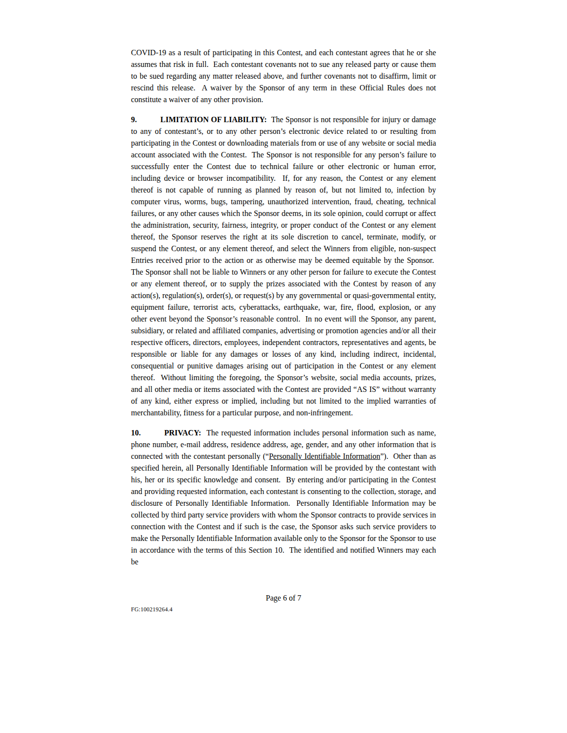COVID-19 as a result of participating in this Contest, and each contestant agrees that he or she assumes that risk in full. Each contestant covenants not to sue any released party or cause them to be sued regarding any matter released above, and further covenants not to disaffirm, limit or rescind this release. A waiver by the Sponsor of any term in these Official Rules does not constitute a waiver of any other provision.
9. LIMITATION OF LIABILITY: The Sponsor is not responsible for injury or damage to any of contestant’s, or to any other person’s electronic device related to or resulting from participating in the Contest or downloading materials from or use of any website or social media account associated with the Contest. The Sponsor is not responsible for any person’s failure to successfully enter the Contest due to technical failure or other electronic or human error, including device or browser incompatibility. If, for any reason, the Contest or any element thereof is not capable of running as planned by reason of, but not limited to, infection by computer virus, worms, bugs, tampering, unauthorized intervention, fraud, cheating, technical failures, or any other causes which the Sponsor deems, in its sole opinion, could corrupt or affect the administration, security, fairness, integrity, or proper conduct of the Contest or any element thereof, the Sponsor reserves the right at its sole discretion to cancel, terminate, modify, or suspend the Contest, or any element thereof, and select the Winners from eligible, non-suspect Entries received prior to the action or as otherwise may be deemed equitable by the Sponsor. The Sponsor shall not be liable to Winners or any other person for failure to execute the Contest or any element thereof, or to supply the prizes associated with the Contest by reason of any action(s), regulation(s), order(s), or request(s) by any governmental or quasi-governmental entity, equipment failure, terrorist acts, cyberattacks, earthquake, war, fire, flood, explosion, or any other event beyond the Sponsor’s reasonable control. In no event will the Sponsor, any parent, subsidiary, or related and affiliated companies, advertising or promotion agencies and/or all their respective officers, directors, employees, independent contractors, representatives and agents, be responsible or liable for any damages or losses of any kind, including indirect, incidental, consequential or punitive damages arising out of participation in the Contest or any element thereof. Without limiting the foregoing, the Sponsor’s website, social media accounts, prizes, and all other media or items associated with the Contest are provided “AS IS” without warranty of any kind, either express or implied, including but not limited to the implied warranties of merchantability, fitness for a particular purpose, and non-infringement.
10. PRIVACY: The requested information includes personal information such as name, phone number, e-mail address, residence address, age, gender, and any other information that is connected with the contestant personally (“Personally Identifiable Information”). Other than as specified herein, all Personally Identifiable Information will be provided by the contestant with his, her or its specific knowledge and consent. By entering and/or participating in the Contest and providing requested information, each contestant is consenting to the collection, storage, and disclosure of Personally Identifiable Information. Personally Identifiable Information may be collected by third party service providers with whom the Sponsor contracts to provide services in connection with the Contest and if such is the case, the Sponsor asks such service providers to make the Personally Identifiable Information available only to the Sponsor for the Sponsor to use in accordance with the terms of this Section 10. The identified and notified Winners may each be
Page 6 of 7
FG:100219264.4